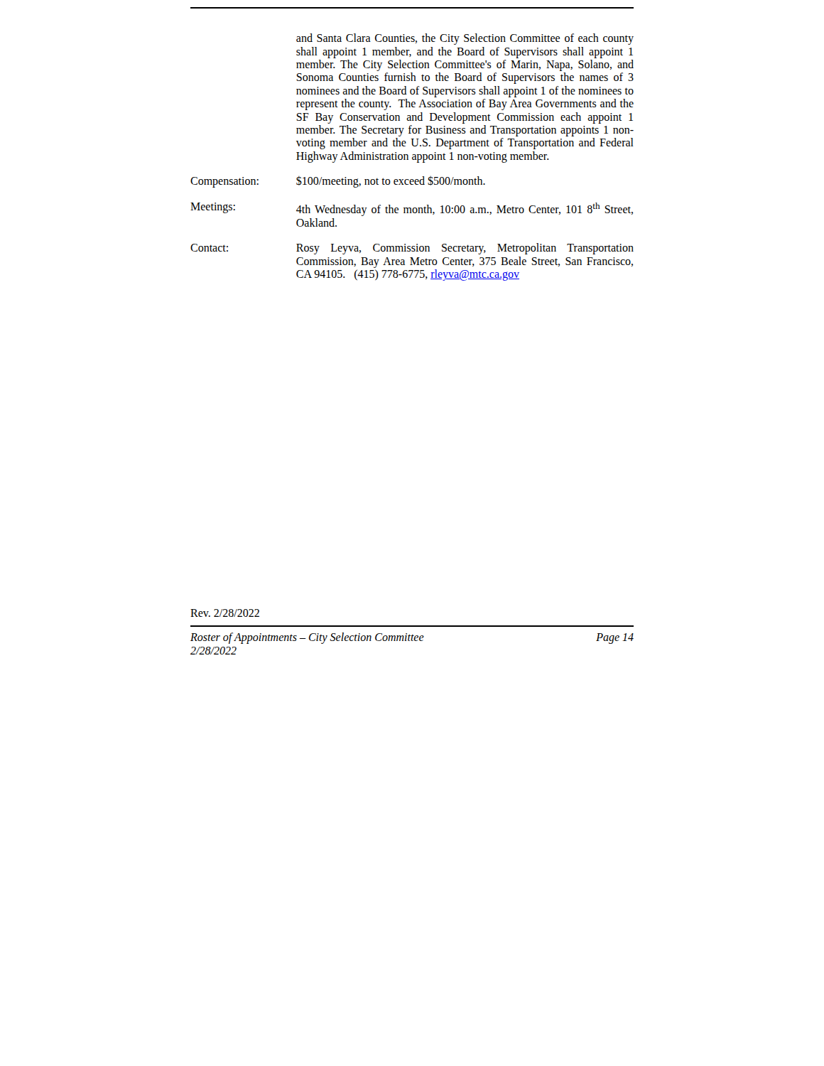| | and Santa Clara Counties, the City Selection Committee of each county shall appoint 1 member, and the Board of Supervisors shall appoint 1 member. The City Selection Committee's of Marin, Napa, Solano, and Sonoma Counties furnish to the Board of Supervisors the names of 3 nominees and the Board of Supervisors shall appoint 1 of the nominees to represent the county. The Association of Bay Area Governments and the SF Bay Conservation and Development Commission each appoint 1 member. The Secretary for Business and Transportation appoints 1 non-voting member and the U.S. Department of Transportation and Federal Highway Administration appoint 1 non-voting member. |
| Compensation: | $100/meeting, not to exceed $500/month. |
| Meetings: | 4th Wednesday of the month, 10:00 a.m., Metro Center, 101 8 th Street, Oakland. |
| Contact: | Rosy Leyva, Commission Secretary, Metropolitan Transportation Commission, Bay Area Metro Center, 375 Beale Street, San Francisco, CA 94105. (415) 778-6775, rleyva@mtc.ca.gov |
Rev. 2/28/2022
Roster of Appointments – City Selection Committee
2/28/2022
Page 14